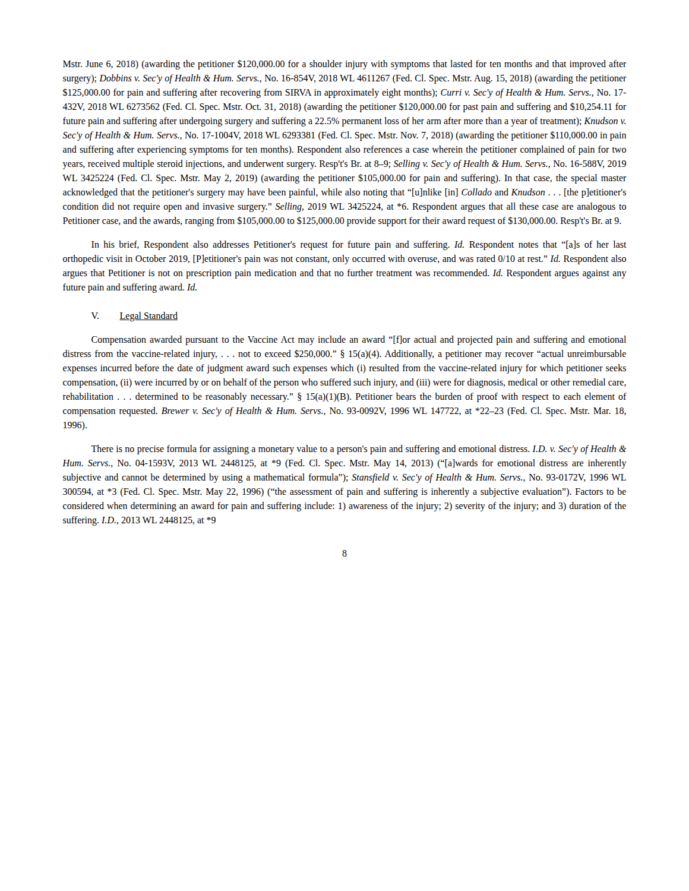Mstr. June 6, 2018) (awarding the petitioner $120,000.00 for a shoulder injury with symptoms that lasted for ten months and that improved after surgery); Dobbins v. Sec'y of Health & Hum. Servs., No. 16-854V, 2018 WL 4611267 (Fed. Cl. Spec. Mstr. Aug. 15, 2018) (awarding the petitioner $125,000.00 for pain and suffering after recovering from SIRVA in approximately eight months); Curri v. Sec'y of Health & Hum. Servs., No. 17-432V, 2018 WL 6273562 (Fed. Cl. Spec. Mstr. Oct. 31, 2018) (awarding the petitioner $120,000.00 for past pain and suffering and $10,254.11 for future pain and suffering after undergoing surgery and suffering a 22.5% permanent loss of her arm after more than a year of treatment); Knudson v. Sec'y of Health & Hum. Servs., No. 17-1004V, 2018 WL 6293381 (Fed. Cl. Spec. Mstr. Nov. 7, 2018) (awarding the petitioner $110,000.00 in pain and suffering after experiencing symptoms for ten months). Respondent also references a case wherein the petitioner complained of pain for two years, received multiple steroid injections, and underwent surgery. Resp't's Br. at 8–9; Selling v. Sec'y of Health & Hum. Servs., No. 16-588V, 2019 WL 3425224 (Fed. Cl. Spec. Mstr. May 2, 2019) (awarding the petitioner $105,000.00 for pain and suffering). In that case, the special master acknowledged that the petitioner's surgery may have been painful, while also noting that “[u]nlike [in] Collado and Knudson . . . [the p]etitioner's condition did not require open and invasive surgery.” Selling, 2019 WL 3425224, at *6. Respondent argues that all these case are analogous to Petitioner case, and the awards, ranging from $105,000.00 to $125,000.00 provide support for their award request of $130,000.00. Resp't's Br. at 9.
In his brief, Respondent also addresses Petitioner's request for future pain and suffering. Id. Respondent notes that “[a]s of her last orthopedic visit in October 2019, [P]etitioner's pain was not constant, only occurred with overuse, and was rated 0/10 at rest.” Id. Respondent also argues that Petitioner is not on prescription pain medication and that no further treatment was recommended. Id. Respondent argues against any future pain and suffering award. Id.
V. Legal Standard
Compensation awarded pursuant to the Vaccine Act may include an award “[f]or actual and projected pain and suffering and emotional distress from the vaccine-related injury, . . . not to exceed $250,000.” § 15(a)(4). Additionally, a petitioner may recover “actual unreimbursable expenses incurred before the date of judgment award such expenses which (i) resulted from the vaccine-related injury for which petitioner seeks compensation, (ii) were incurred by or on behalf of the person who suffered such injury, and (iii) were for diagnosis, medical or other remedial care, rehabilitation . . . determined to be reasonably necessary.” § 15(a)(1)(B). Petitioner bears the burden of proof with respect to each element of compensation requested. Brewer v. Sec'y of Health & Hum. Servs., No. 93-0092V, 1996 WL 147722, at *22–23 (Fed. Cl. Spec. Mstr. Mar. 18, 1996).
There is no precise formula for assigning a monetary value to a person's pain and suffering and emotional distress. I.D. v. Sec'y of Health & Hum. Servs., No. 04-1593V, 2013 WL 2448125, at *9 (Fed. Cl. Spec. Mstr. May 14, 2013) (“[a]wards for emotional distress are inherently subjective and cannot be determined by using a mathematical formula”); Stansfield v. Sec'y of Health & Hum. Servs., No. 93-0172V, 1996 WL 300594, at *3 (Fed. Cl. Spec. Mstr. May 22, 1996) (“the assessment of pain and suffering is inherently a subjective evaluation”). Factors to be considered when determining an award for pain and suffering include: 1) awareness of the injury; 2) severity of the injury; and 3) duration of the suffering. I.D., 2013 WL 2448125, at *9
8